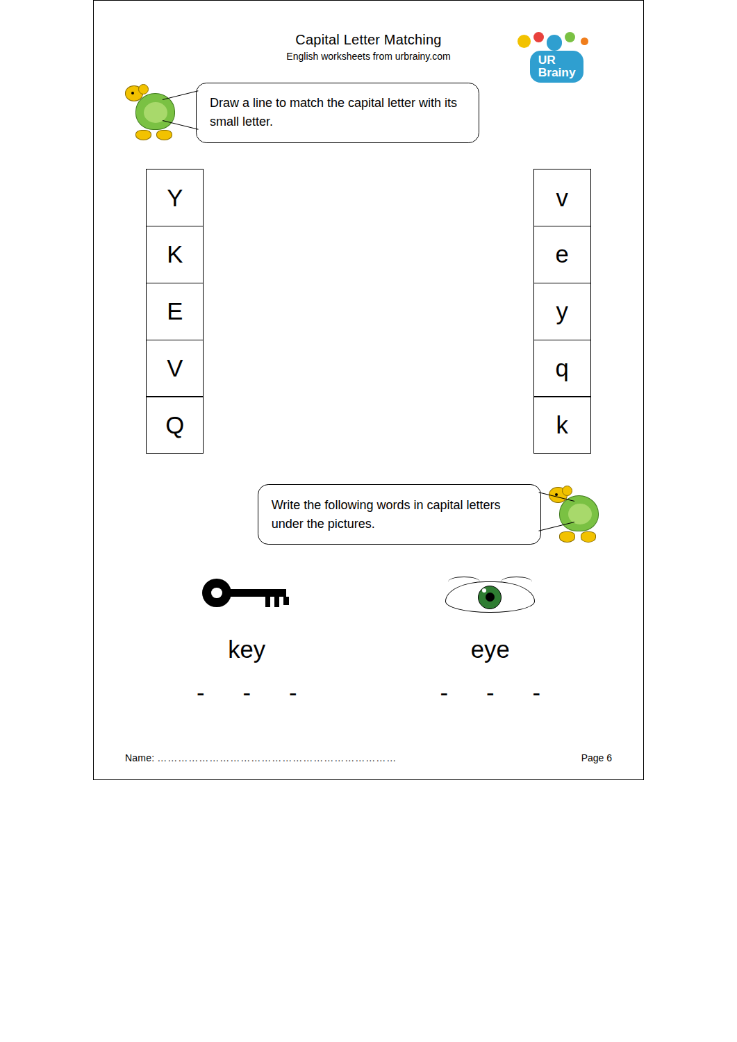Capital Letter Matching
English worksheets from urbrainy.com
URBrainy
Draw a line to match the capital letter with its small letter.
Y
K
E
V
Q
v
e
y
q
k
Write the following words in capital letters under the pictures.
key
- - -
eye
- - -
Name: ……………………………………………………………
Page 6